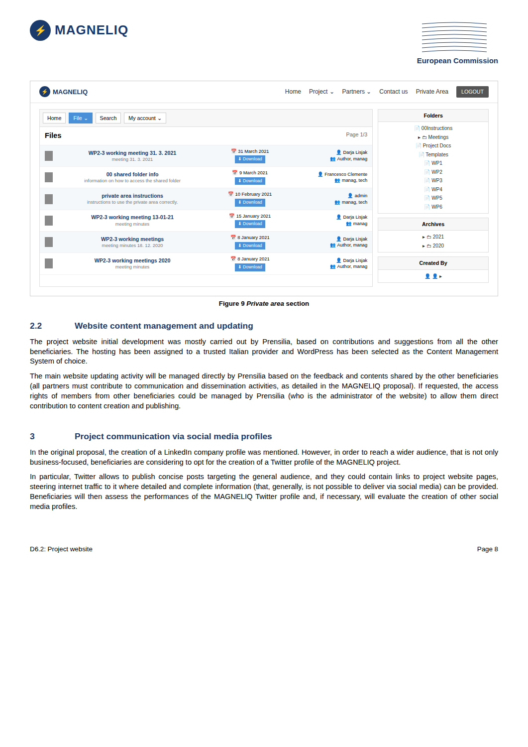⚡
MAGNELIQ
European Commission
⚡
MAGNELIQ
Home Project ⌄ Partners ⌄ Contact us Private Area LOGOUT
Home File ⌄ Search My account ⌄
Files Page 1/3
WP2-3 working meeting 31. 3. 2021
meeting 31. 3. 2021
📅 31 March 2021
⬇ Download
👤 Darja Lisjak
👥 Author, manag
00 shared folder info
information on how to access the shared folder
📅 9 March 2021
⬇ Download
👤 Francesco Clemente
👥 manag, tech
private area instructions
instructions to use the private area correctly.
📅 10 February 2021
⬇ Download
👤 admin
👥 manag, tech
WP2-3 working meeting 13-01-21
meeting minutes
📅 15 January 2021
⬇ Download
👤 Darja Lisjak
👥 manag
WP2-3 working meetings
meeting minutes 18. 12. 2020
📅 8 January 2021
⬇ Download
👤 Darja Lisjak
👥 Author, manag
WP2-3 working meetings 2020
meeting minutes
📅 8 January 2021
⬇ Download
👤 Darja Lisjak
👥 Author, manag
Folders
📄 00Instructions
▸ 🗀 Meetings
📄 Project Docs
📄 Templates
📄 WP1
📄 WP2
📄 WP3
📄 WP4
📄 WP5
📄 WP6
Archives
▸ 🗀 2021
▸ 🗀 2020
Created By
👤 👤 ▸
Figure 9 Private area section
2.2 Website content management and updating
The project website initial development was mostly carried out by Prensilia, based on contributions and suggestions from all the other beneficiaries. The hosting has been assigned to a trusted Italian provider and WordPress has been selected as the Content Management System of choice.
The main website updating activity will be managed directly by Prensilia based on the feedback and contents shared by the other beneficiaries (all partners must contribute to communication and dissemination activities, as detailed in the MAGNELIQ proposal). If requested, the access rights of members from other beneficiaries could be managed by Prensilia (who is the administrator of the website) to allow them direct contribution to content creation and publishing.
3 Project communication via social media profiles
In the original proposal, the creation of a LinkedIn company profile was mentioned. However, in order to reach a wider audience, that is not only business-focused, beneficiaries are considering to opt for the creation of a Twitter profile of the MAGNELIQ project.
In particular, Twitter allows to publish concise posts targeting the general audience, and they could contain links to project website pages, steering internet traffic to it where detailed and complete information (that, generally, is not possible to deliver via social media) can be provided. Beneficiaries will then assess the performances of the MAGNELIQ Twitter profile and, if necessary, will evaluate the creation of other social media profiles.
D6.2: Project website Page 8